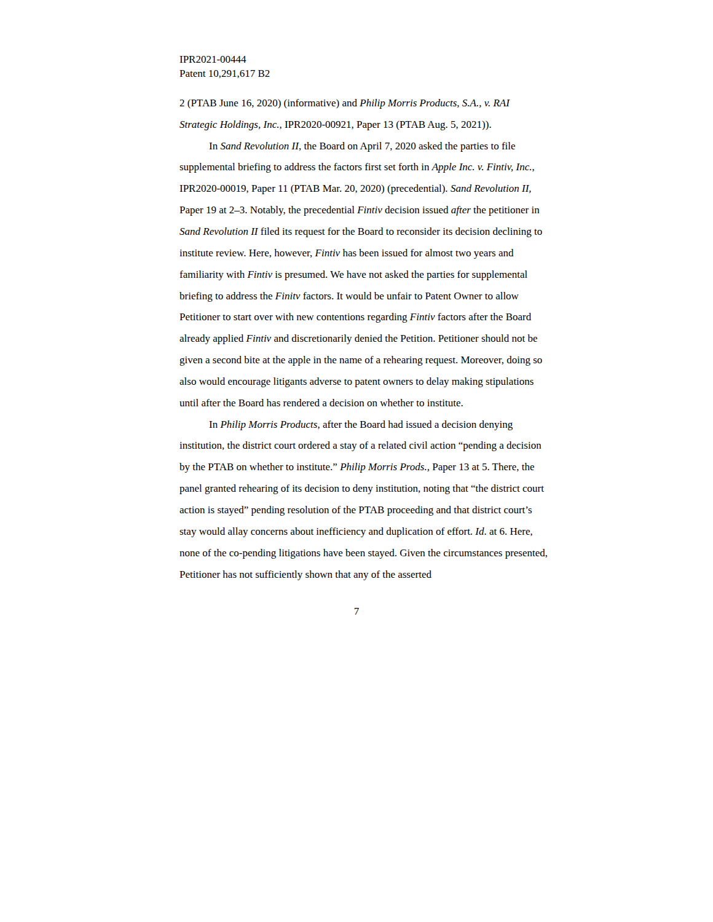IPR2021-00444
Patent 10,291,617 B2
2 (PTAB June 16, 2020) (informative) and Philip Morris Products, S.A., v. RAI Strategic Holdings, Inc., IPR2020-00921, Paper 13 (PTAB Aug. 5, 2021)).
In Sand Revolution II, the Board on April 7, 2020 asked the parties to file supplemental briefing to address the factors first set forth in Apple Inc. v. Fintiv, Inc., IPR2020-00019, Paper 11 (PTAB Mar. 20, 2020) (precedential). Sand Revolution II, Paper 19 at 2–3. Notably, the precedential Fintiv decision issued after the petitioner in Sand Revolution II filed its request for the Board to reconsider its decision declining to institute review. Here, however, Fintiv has been issued for almost two years and familiarity with Fintiv is presumed. We have not asked the parties for supplemental briefing to address the Finitv factors. It would be unfair to Patent Owner to allow Petitioner to start over with new contentions regarding Fintiv factors after the Board already applied Fintiv and discretionarily denied the Petition. Petitioner should not be given a second bite at the apple in the name of a rehearing request. Moreover, doing so also would encourage litigants adverse to patent owners to delay making stipulations until after the Board has rendered a decision on whether to institute.
In Philip Morris Products, after the Board had issued a decision denying institution, the district court ordered a stay of a related civil action “pending a decision by the PTAB on whether to institute.” Philip Morris Prods., Paper 13 at 5. There, the panel granted rehearing of its decision to deny institution, noting that “the district court action is stayed” pending resolution of the PTAB proceeding and that district court’s stay would allay concerns about inefficiency and duplication of effort. Id. at 6. Here, none of the co-pending litigations have been stayed. Given the circumstances presented, Petitioner has not sufficiently shown that any of the asserted
7